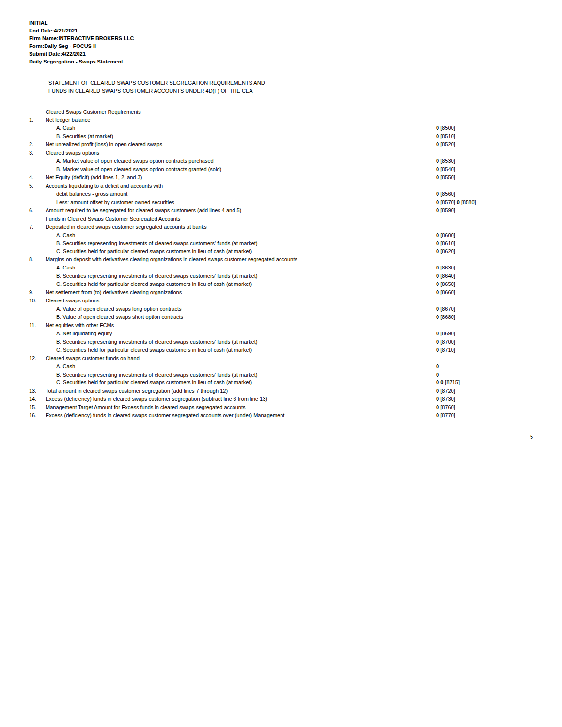INITIAL
End Date:4/21/2021
Firm Name:INTERACTIVE BROKERS LLC
Form:Daily Seg - FOCUS II
Submit Date:4/22/2021
Daily Segregation - Swaps Statement
STATEMENT OF CLEARED SWAPS CUSTOMER SEGREGATION REQUIREMENTS AND
FUNDS IN CLEARED SWAPS CUSTOMER ACCOUNTS UNDER 4D(F) OF THE CEA
| | Cleared Swaps Customer Requirements | |
| 1. | Net ledger balance | |
| | A. Cash | 0 [8500] |
| | B. Securities (at market) | 0 [8510] |
| 2. | Net unrealized profit (loss) in open cleared swaps | 0 [8520] |
| 3. | Cleared swaps options | |
| | A. Market value of open cleared swaps option contracts purchased | 0 [8530] |
| | B. Market value of open cleared swaps option contracts granted (sold) | 0 [8540] |
| 4. | Net Equity (deficit) (add lines 1, 2, and 3) | 0 [8550] |
| 5. | Accounts liquidating to a deficit and accounts with | |
| | debit balances - gross amount | 0 [8560] |
| | Less: amount offset by customer owned securities | 0 [8570] 0 [8580] |
| 6. | Amount required to be segregated for cleared swaps customers (add lines 4 and 5) | 0 [8590] |
| | Funds in Cleared Swaps Customer Segregated Accounts | |
| 7. | Deposited in cleared swaps customer segregated accounts at banks | |
| | A. Cash | 0 [8600] |
| | B. Securities representing investments of cleared swaps customers' funds (at market) | 0 [8610] |
| | C. Securities held for particular cleared swaps customers in lieu of cash (at market) | 0 [8620] |
| 8. | Margins on deposit with derivatives clearing organizations in cleared swaps customer segregated accounts | |
| | A. Cash | 0 [8630] |
| | B. Securities representing investments of cleared swaps customers' funds (at market) | 0 [8640] |
| | C. Securities held for particular cleared swaps customers in lieu of cash (at market) | 0 [8650] |
| 9. | Net settlement from (to) derivatives clearing organizations | 0 [8660] |
| 10. | Cleared swaps options | |
| | A. Value of open cleared swaps long option contracts | 0 [8670] |
| | B. Value of open cleared swaps short option contracts | 0 [8680] |
| 11. | Net equities with other FCMs | |
| | A. Net liquidating equity | 0 [8690] |
| | B. Securities representing investments of cleared swaps customers' funds (at market) | 0 [8700] |
| | C. Securities held for particular cleared swaps customers in lieu of cash (at market) | 0 [8710] |
| 12. | Cleared swaps customer funds on hand | |
| | A. Cash | 0 |
| | B. Securities representing investments of cleared swaps customers' funds (at market) | 0 |
| | C. Securities held for particular cleared swaps customers in lieu of cash (at market) | 0 0 [8715] |
| 13. | Total amount in cleared swaps customer segregation (add lines 7 through 12) | 0 [8720] |
| 14. | Excess (deficiency) funds in cleared swaps customer segregation (subtract line 6 from line 13) | 0 [8730] |
| 15. | Management Target Amount for Excess funds in cleared swaps segregated accounts | 0 [8760] |
| 16. | Excess (deficiency) funds in cleared swaps customer segregated accounts over (under) Management | 0 [8770] |
5